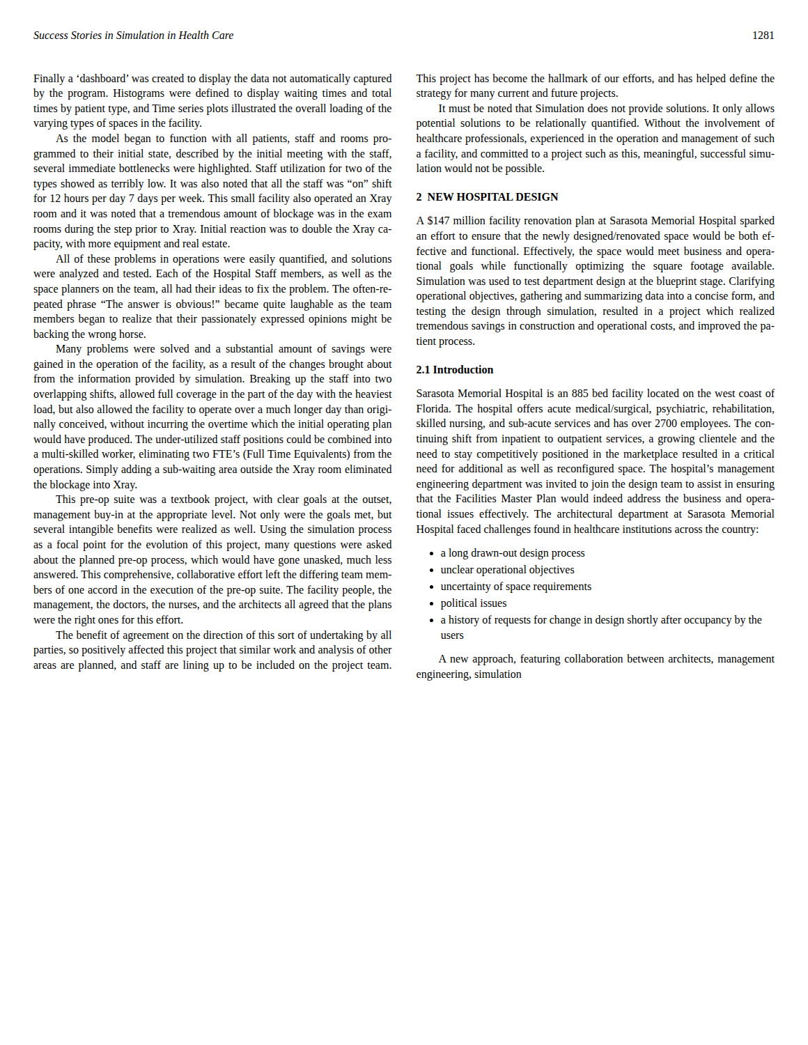Success Stories in Simulation in Health Care 1281
Finally a ‘dashboard’ was created to display the data not automatically captured by the program. Histograms were defined to display waiting times and total times by patient type, and Time series plots illustrated the overall loading of the varying types of spaces in the facility.
As the model began to function with all patients, staff and rooms programmed to their initial state, described by the initial meeting with the staff, several immediate bottlenecks were highlighted. Staff utilization for two of the types showed as terribly low. It was also noted that all the staff was “on” shift for 12 hours per day 7 days per week. This small facility also operated an Xray room and it was noted that a tremendous amount of blockage was in the exam rooms during the step prior to Xray. Initial reaction was to double the Xray capacity, with more equipment and real estate.
All of these problems in operations were easily quantified, and solutions were analyzed and tested. Each of the Hospital Staff members, as well as the space planners on the team, all had their ideas to fix the problem. The often-repeated phrase “The answer is obvious!” became quite laughable as the team members began to realize that their passionately expressed opinions might be backing the wrong horse.
Many problems were solved and a substantial amount of savings were gained in the operation of the facility, as a result of the changes brought about from the information provided by simulation. Breaking up the staff into two overlapping shifts, allowed full coverage in the part of the day with the heaviest load, but also allowed the facility to operate over a much longer day than originally conceived, without incurring the overtime which the initial operating plan would have produced. The under-utilized staff positions could be combined into a multi-skilled worker, eliminating two FTE’s (Full Time Equivalents) from the operations. Simply adding a sub-waiting area outside the Xray room eliminated the blockage into Xray.
This pre-op suite was a textbook project, with clear goals at the outset, management buy-in at the appropriate level. Not only were the goals met, but several intangible benefits were realized as well. Using the simulation process as a focal point for the evolution of this project, many questions were asked about the planned pre-op process, which would have gone unasked, much less answered. This comprehensive, collaborative effort left the differing team members of one accord in the execution of the pre-op suite. The facility people, the management, the doctors, the nurses, and the architects all agreed that the plans were the right ones for this effort.
The benefit of agreement on the direction of this sort of undertaking by all parties, so positively affected this project that similar work and analysis of other areas are planned, and staff are lining up to be included on the project team. This project has become the hallmark of our efforts, and has helped define the strategy for many current and future projects.
It must be noted that Simulation does not provide solutions. It only allows potential solutions to be relationally quantified. Without the involvement of healthcare professionals, experienced in the operation and management of such a facility, and committed to a project such as this, meaningful, successful simulation would not be possible.
2 NEW HOSPITAL DESIGN
A $147 million facility renovation plan at Sarasota Memorial Hospital sparked an effort to ensure that the newly designed/renovated space would be both effective and functional. Effectively, the space would meet business and operational goals while functionally optimizing the square footage available. Simulation was used to test department design at the blueprint stage. Clarifying operational objectives, gathering and summarizing data into a concise form, and testing the design through simulation, resulted in a project which realized tremendous savings in construction and operational costs, and improved the patient process.
2.1 Introduction
Sarasota Memorial Hospital is an 885 bed facility located on the west coast of Florida. The hospital offers acute medical/surgical, psychiatric, rehabilitation, skilled nursing, and sub-acute services and has over 2700 employees. The continuing shift from inpatient to outpatient services, a growing clientele and the need to stay competitively positioned in the marketplace resulted in a critical need for additional as well as reconfigured space. The hospital’s management engineering department was invited to join the design team to assist in ensuring that the Facilities Master Plan would indeed address the business and operational issues effectively. The architectural department at Sarasota Memorial Hospital faced challenges found in healthcare institutions across the country:
a long drawn-out design process
unclear operational objectives
uncertainty of space requirements
political issues
a history of requests for change in design shortly after occupancy by the users
A new approach, featuring collaboration between architects, management engineering, simulation